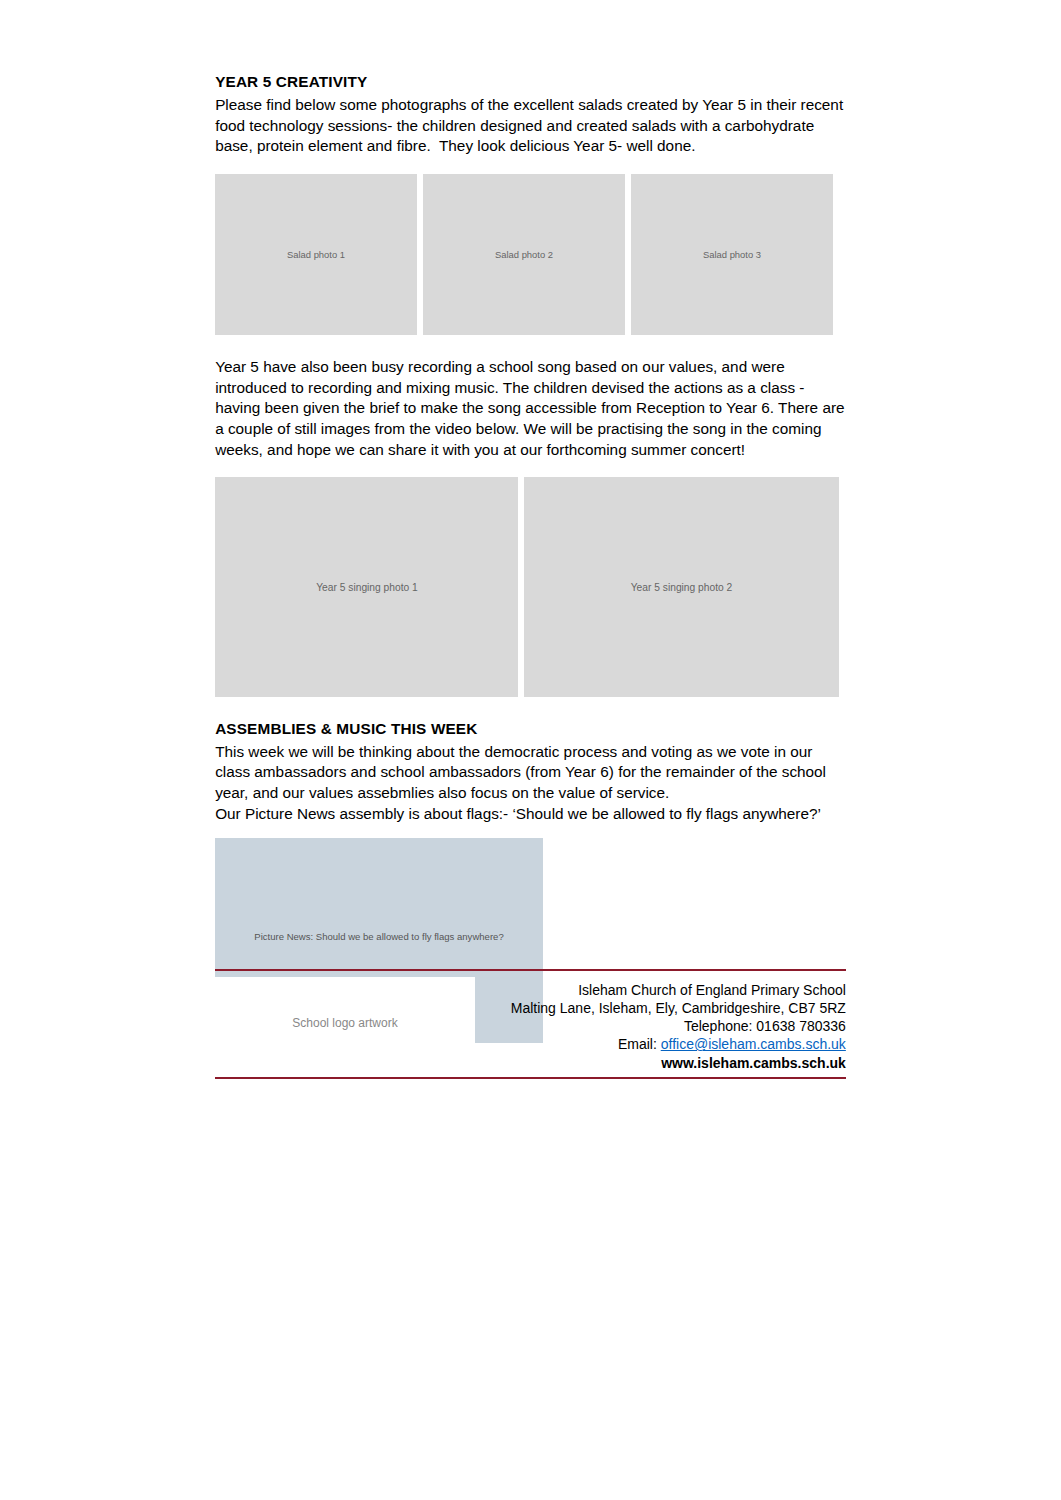YEAR 5 CREATIVITY
Please find below some photographs of the excellent salads created by Year 5 in their recent food technology sessions- the children designed and created salads with a carbohydrate base, protein element and fibre. They look delicious Year 5- well done.
Year 5 have also been busy recording a school song based on our values, and were introduced to recording and mixing music. The children devised the actions as a class - having been given the brief to make the song accessible from Reception to Year 6. There are a couple of still images from the video below. We will be practising the song in the coming weeks, and hope we can share it with you at our forthcoming summer concert!
ASSEMBLIES & MUSIC THIS WEEK
This week we will be thinking about the democratic process and voting as we vote in our class ambassadors and school ambassadors (from Year 6) for the remainder of the school year, and our values assebmlies also focus on the value of service.
Our Picture News assembly is about flags:- ‘Should we be allowed to fly flags anywhere?’
Isleham Church of England Primary School
Malting Lane, Isleham, Ely, Cambridgeshire, CB7 5RZ
Telephone: 01638 780336
Email: office@isleham.cambs.sch.uk
www.isleham.cambs.sch.uk